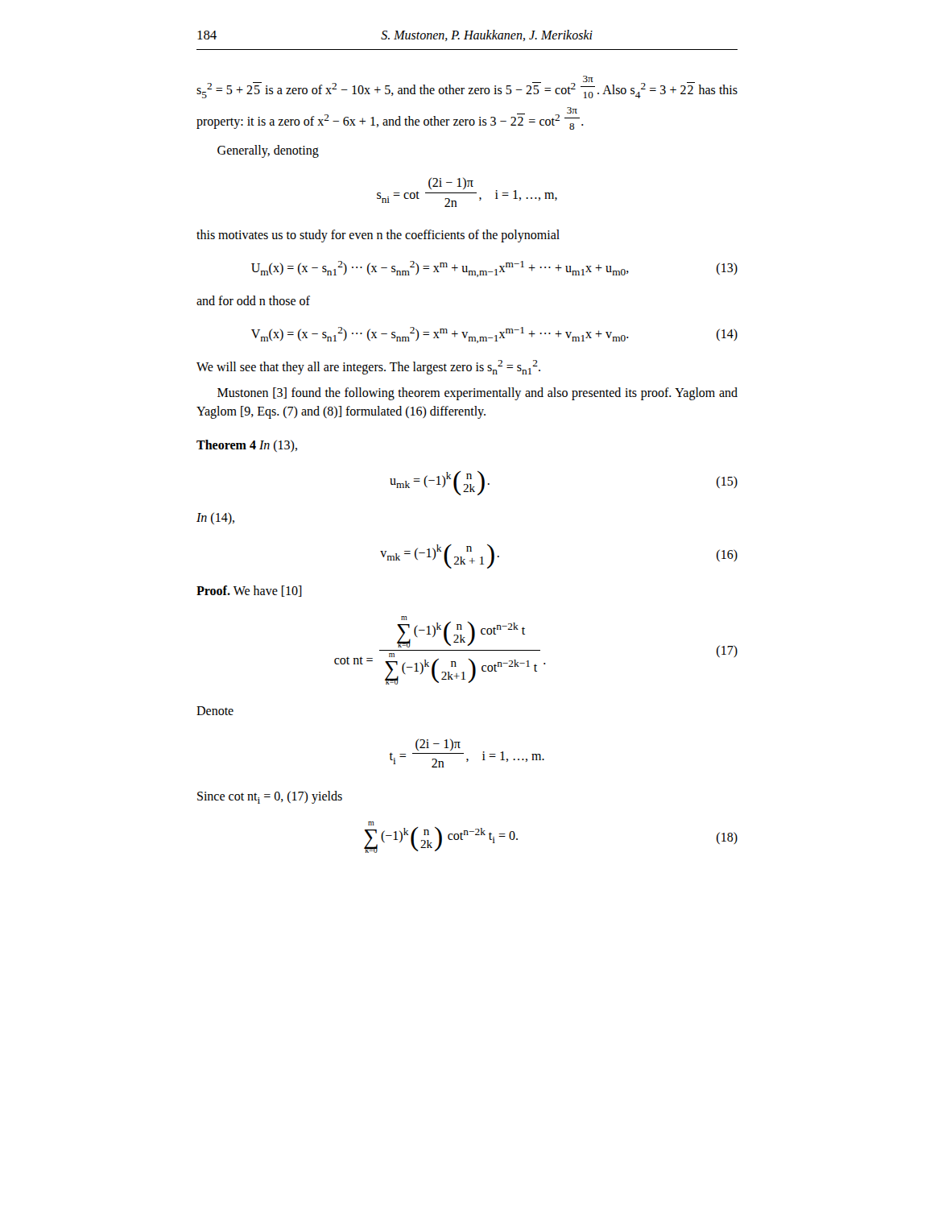184 S. Mustonen, P. Haukkanen, J. Merikoski
s52 = 5 + 25 is a zero of x2 − 10x + 5, and the other zero is 5 − 25 = cot2 3π 10. Also s42 = 3 + 22 has this property: it is a zero of x2 − 6x + 1, and the other zero is 3 − 22 = cot2 3π 8.
Generally, denoting
sni = cot (2i − 1)π 2n, i = 1, …, m,
this motivates us to study for even n the coefficients of the polynomial
Um(x) = (x − sn12) ··· (x − snm2) = xm + um,m−1xm−1 + ··· + um1x + um0, (13)
and for odd n those of
Vm(x) = (x − sn12) ··· (x − snm2) = xm + vm,m−1xm−1 + ··· + vm1x + vm0. (14)
We will see that they all are integers. The largest zero is sn2 = sn12.
Mustonen [3] found the following theorem experimentally and also presented its proof. Yaglom and Yaglom [9, Eqs. (7) and (8)] formulated (16) differently.
Theorem 4 In (13),
umk = (−1)k(n
2k). (15)
In (14),
vmk = (−1)k(n
2k + 1). (16)
Proof. We have [10]
cot nt = m∑k=0(−1)k(n
2k) cotn−2k t m∑k=0(−1)k(n
2k+1) cotn−2k−1 t. (17)
Denote
ti = (2i − 1)π 2n, i = 1, …, m.
Since cot nti = 0, (17) yields
m∑k=0(−1)k(n
2k) cotn−2k ti = 0. (18)